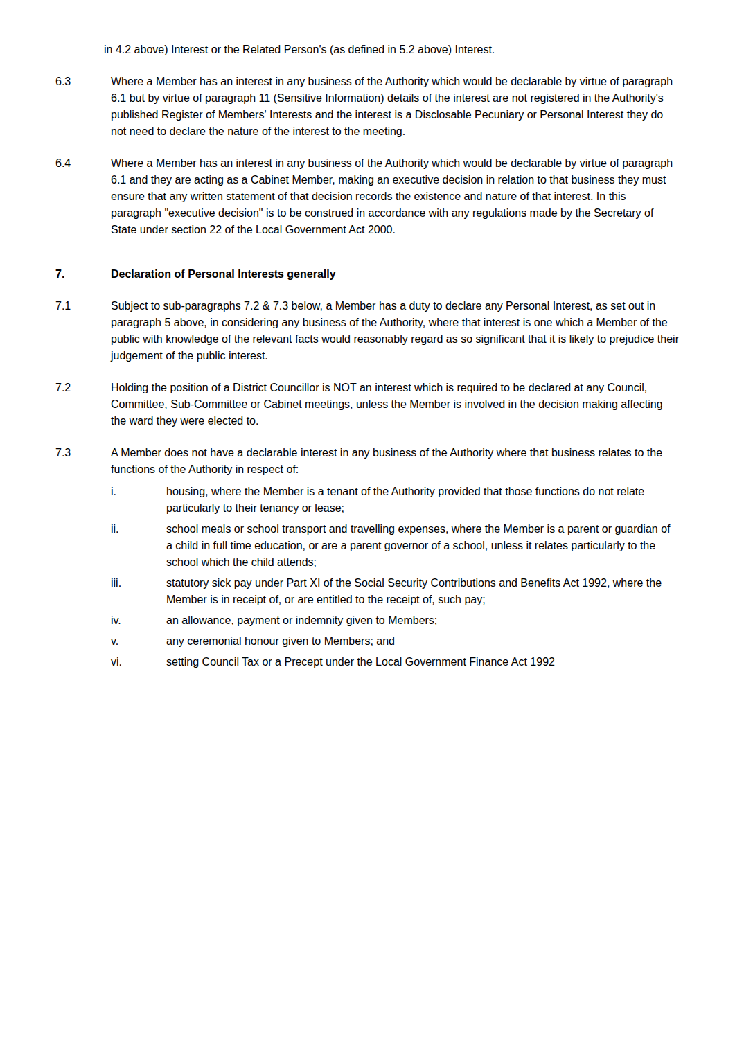in 4.2 above) Interest or the Related Person's (as defined in 5.2 above) Interest.
6.3
Where a Member has an interest in any business of the Authority which would be declarable by virtue of paragraph 6.1 but by virtue of paragraph 11 (Sensitive Information) details of the interest are not registered in the Authority's published Register of Members' Interests and the interest is a Disclosable Pecuniary or Personal Interest they do not need to declare the nature of the interest to the meeting.
6.4
Where a Member has an interest in any business of the Authority which would be declarable by virtue of paragraph 6.1 and they are acting as a Cabinet Member, making an executive decision in relation to that business they must ensure that any written statement of that decision records the existence and nature of that interest. In this paragraph "executive decision" is to be construed in accordance with any regulations made by the Secretary of State under section 22 of the Local Government Act 2000.
7. Declaration of Personal Interests generally
7.1
Subject to sub-paragraphs 7.2 & 7.3 below, a Member has a duty to declare any Personal Interest, as set out in paragraph 5 above, in considering any business of the Authority, where that interest is one which a Member of the public with knowledge of the relevant facts would reasonably regard as so significant that it is likely to prejudice their judgement of the public interest.
7.2
Holding the position of a District Councillor is NOT an interest which is required to be declared at any Council, Committee, Sub-Committee or Cabinet meetings, unless the Member is involved in the decision making affecting the ward they were elected to.
7.3
A Member does not have a declarable interest in any business of the Authority where that business relates to the functions of the Authority in respect of:
i. housing, where the Member is a tenant of the Authority provided that those functions do not relate particularly to their tenancy or lease;
ii. school meals or school transport and travelling expenses, where the Member is a parent or guardian of a child in full time education, or are a parent governor of a school, unless it relates particularly to the school which the child attends;
iii. statutory sick pay under Part XI of the Social Security Contributions and Benefits Act 1992, where the Member is in receipt of, or are entitled to the receipt of, such pay;
iv. an allowance, payment or indemnity given to Members;
v. any ceremonial honour given to Members; and
vi. setting Council Tax or a Precept under the Local Government Finance Act 1992